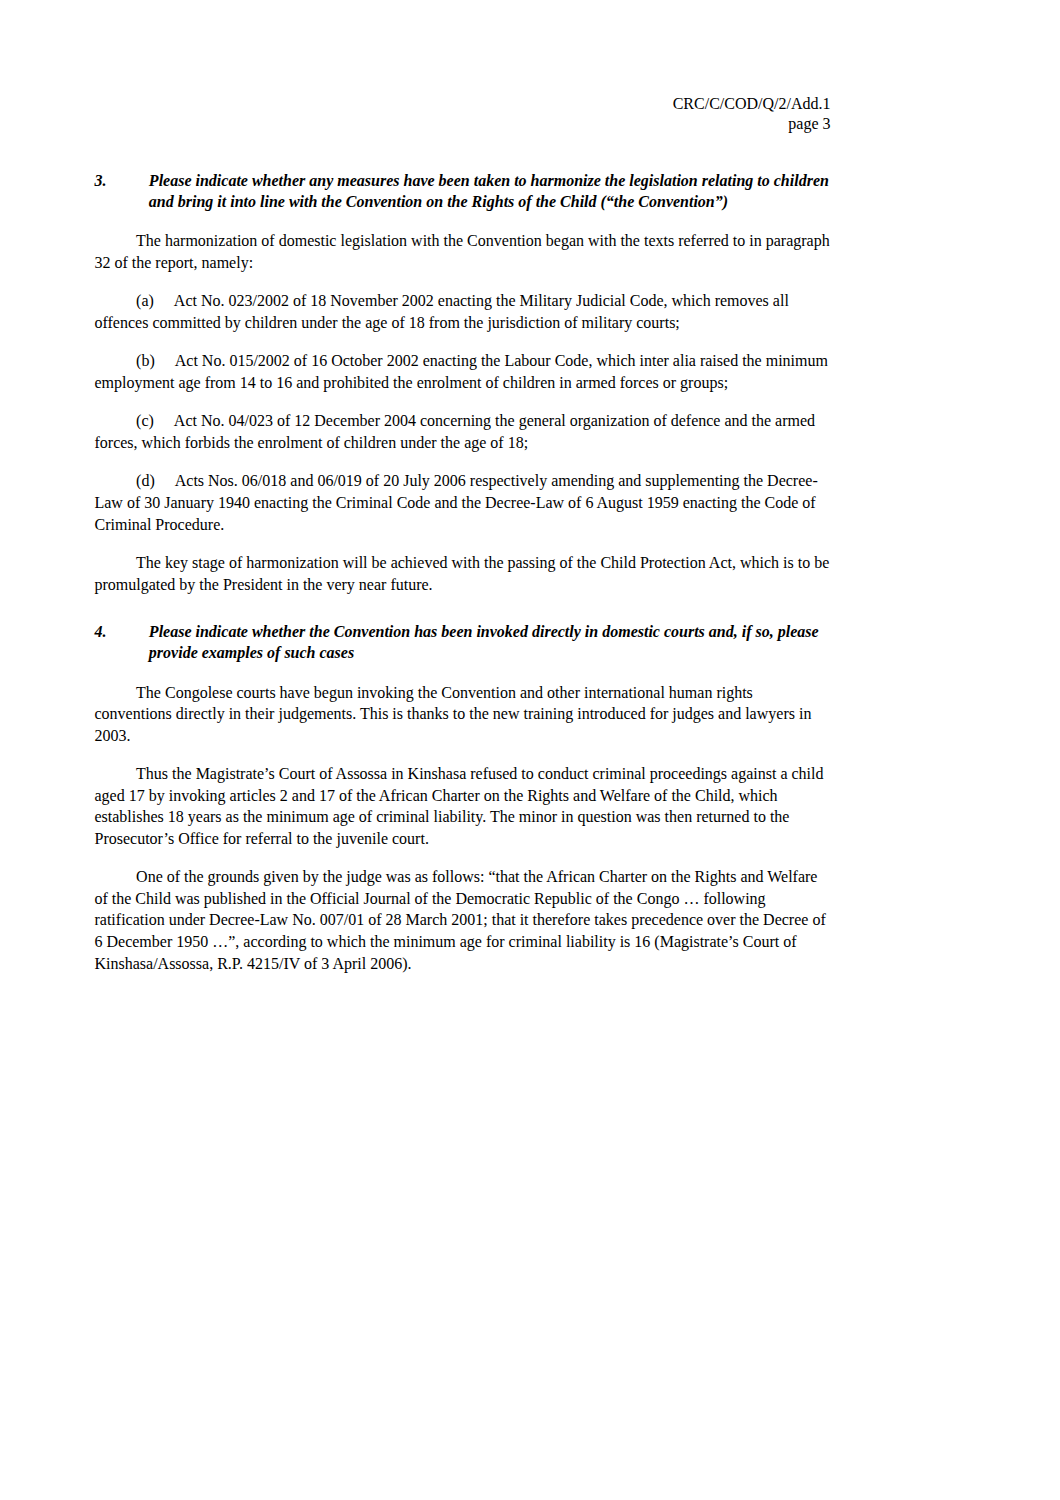CRC/C/COD/Q/2/Add.1 page 3
3.
Please indicate whether any measures have been taken to harmonize the legislation relating to children and bring it into line with the Convention on the Rights of the Child (“the Convention”)
The harmonization of domestic legislation with the Convention began with the texts referred to in paragraph 32 of the report, namely:
(a) Act No. 023/2002 of 18 November 2002 enacting the Military Judicial Code, which removes all offences committed by children under the age of 18 from the jurisdiction of military courts;
(b) Act No. 015/2002 of 16 October 2002 enacting the Labour Code, which inter alia raised the minimum employment age from 14 to 16 and prohibited the enrolment of children in armed forces or groups;
(c) Act No. 04/023 of 12 December 2004 concerning the general organization of defence and the armed forces, which forbids the enrolment of children under the age of 18;
(d) Acts Nos. 06/018 and 06/019 of 20 July 2006 respectively amending and supplementing the Decree-Law of 30 January 1940 enacting the Criminal Code and the Decree-Law of 6 August 1959 enacting the Code of Criminal Procedure.
The key stage of harmonization will be achieved with the passing of the Child Protection Act, which is to be promulgated by the President in the very near future.
4.
Please indicate whether the Convention has been invoked directly in domestic courts and, if so, please provide examples of such cases
The Congolese courts have begun invoking the Convention and other international human rights conventions directly in their judgements. This is thanks to the new training introduced for judges and lawyers in 2003.
Thus the Magistrate’s Court of Assossa in Kinshasa refused to conduct criminal proceedings against a child aged 17 by invoking articles 2 and 17 of the African Charter on the Rights and Welfare of the Child, which establishes 18 years as the minimum age of criminal liability. The minor in question was then returned to the Prosecutor’s Office for referral to the juvenile court.
One of the grounds given by the judge was as follows: “that the African Charter on the Rights and Welfare of the Child was published in the Official Journal of the Democratic Republic of the Congo … following ratification under Decree-Law No. 007/01 of 28 March 2001; that it therefore takes precedence over the Decree of 6 December 1950 …”, according to which the minimum age for criminal liability is 16 (Magistrate’s Court of Kinshasa/Assossa, R.P. 4215/IV of 3 April 2006).